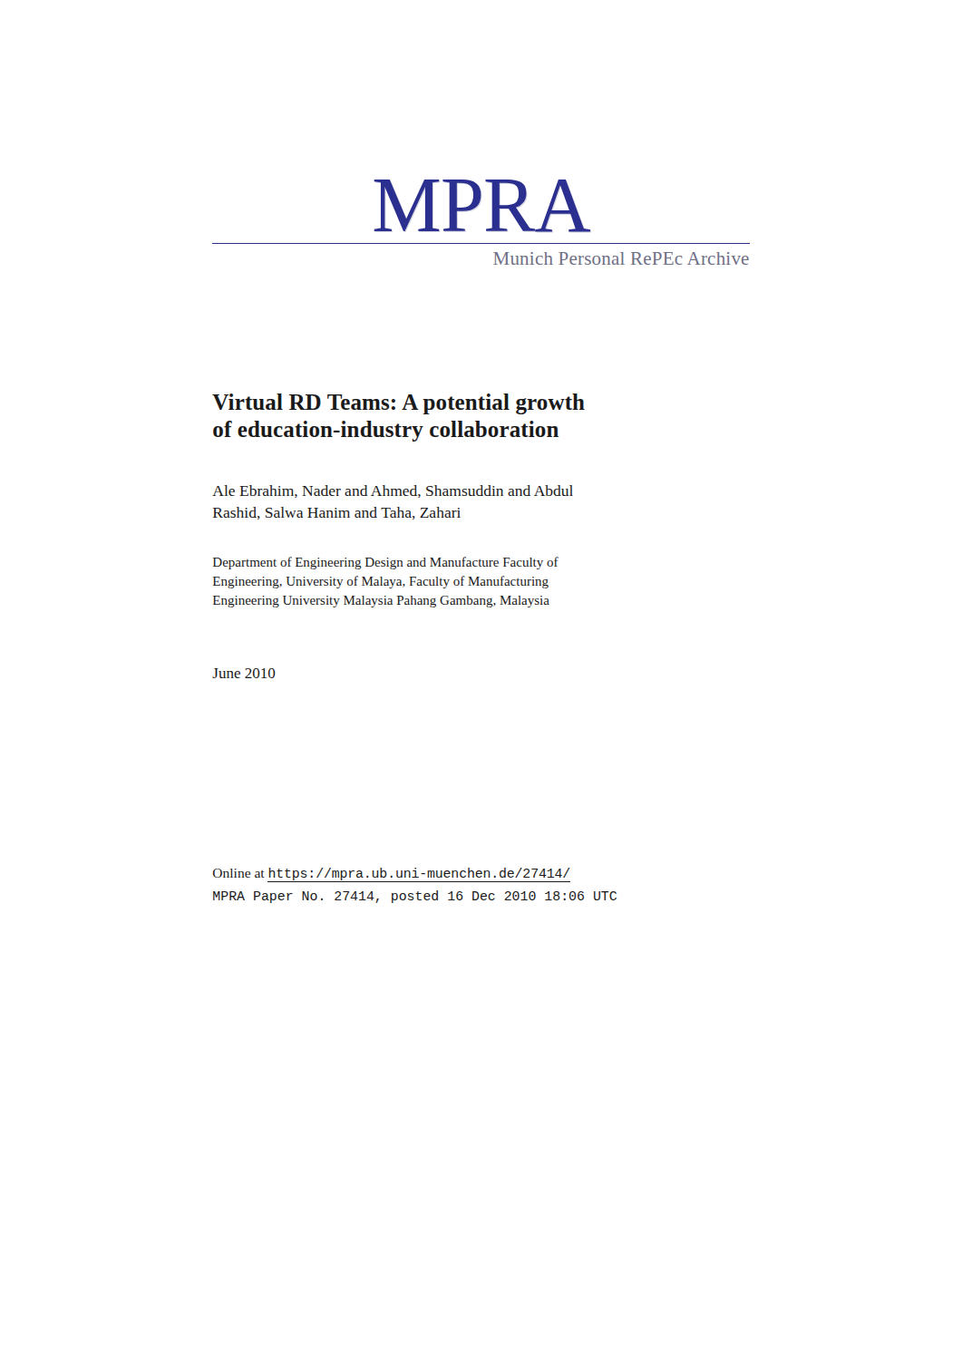MPRA
Munich Personal RePEc Archive
Virtual RD Teams: A potential growth
of education-industry collaboration
Ale Ebrahim, Nader and Ahmed, Shamsuddin and Abdul
Rashid, Salwa Hanim and Taha, Zahari
Department of Engineering Design and Manufacture Faculty of
Engineering, University of Malaya, Faculty of Manufacturing
Engineering University Malaysia Pahang Gambang, Malaysia
June 2010
Online at https://mpra.ub.uni-muenchen.de/27414/
MPRA Paper No. 27414, posted 16 Dec 2010 18:06 UTC